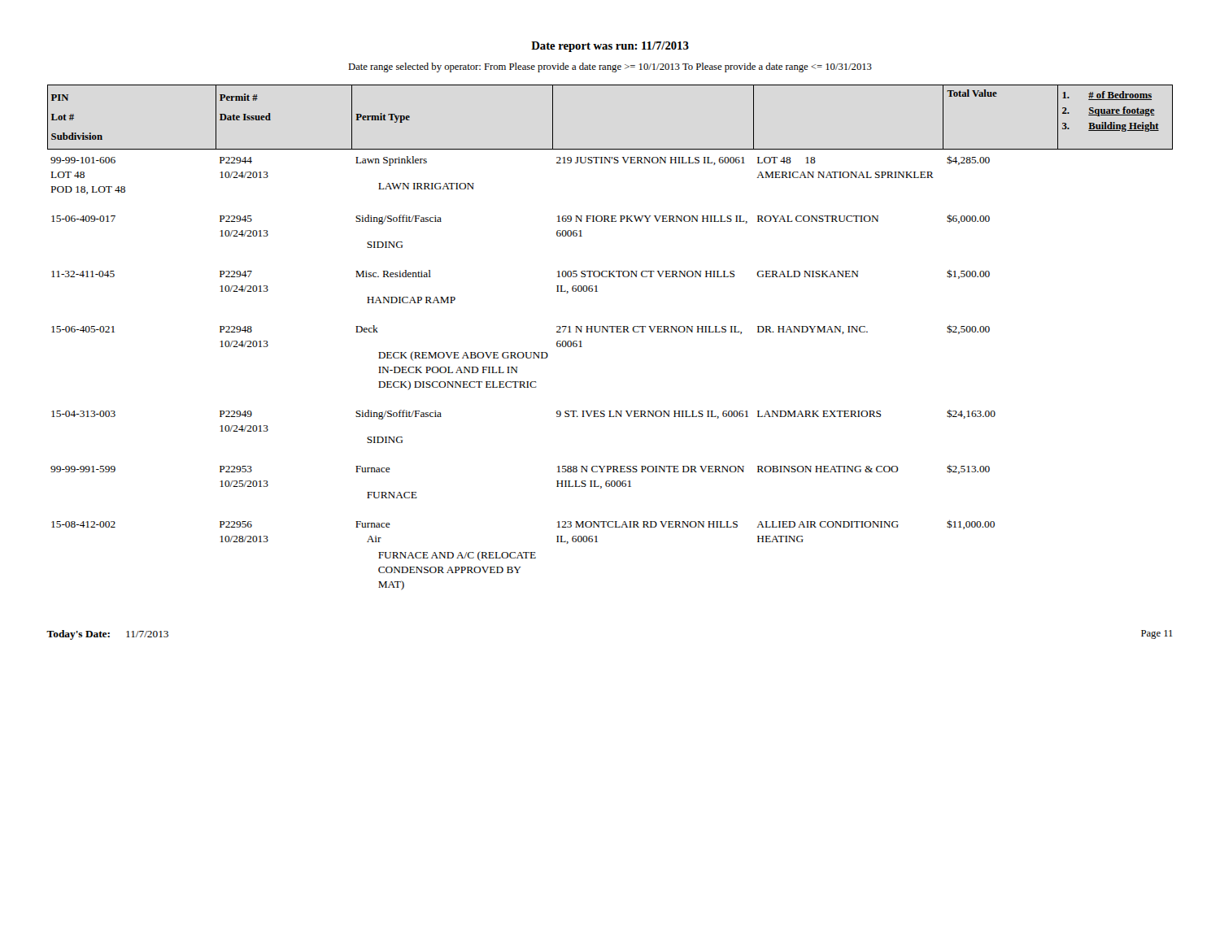Date report was run: 11/7/2013
Date range selected by operator: From Please provide a date range >= 10/1/2013 To Please provide a date range <= 10/31/2013
| PIN Lot # Subdivision | Permit # Date Issued | Permit Type | | | Total Value | 1. # of Bedrooms 2. Square footage 3. Building Height |
| --- | --- | --- | --- | --- | --- | --- |
| 99-99-101-606 LOT 48 POD 18, LOT 48 | P22944 10/24/2013 | Lawn Sprinklers LAWN IRRIGATION | 219 JUSTIN'S VERNON HILLS IL, 60061 | LOT 48 18 AMERICAN NATIONAL SPRINKLER | $4,285.00 | |
| 15-06-409-017 | P22945 10/24/2013 | Siding/Soffit/Fascia SIDING | 169 N FIORE PKWY VERNON HILLS IL, 60061 | ROYAL CONSTRUCTION | $6,000.00 | |
| 11-32-411-045 | P22947 10/24/2013 | Misc. Residential HANDICAP RAMP | 1005 STOCKTON CT VERNON HILLS IL, 60061 | GERALD NISKANEN | $1,500.00 | |
| 15-06-405-021 | P22948 10/24/2013 | Deck DECK (REMOVE ABOVE GROUND IN-DECK POOL AND FILL IN DECK) DISCONNECT ELECTRIC | 271 N HUNTER CT VERNON HILLS IL, 60061 | DR. HANDYMAN, INC. | $2,500.00 | |
| 15-04-313-003 | P22949 10/24/2013 | Siding/Soffit/Fascia SIDING | 9 ST. IVES LN VERNON HILLS IL, 60061 | LANDMARK EXTERIORS | $24,163.00 | |
| 99-99-991-599 | P22953 10/25/2013 | Furnace FURNACE | 1588 N CYPRESS POINTE DR VERNON HILLS IL, 60061 | ROBINSON HEATING & COO | $2,513.00 | |
| 15-08-412-002 | P22956 10/28/2013 | Furnace Air FURNACE AND A/C (RELOCATE CONDENSOR APPROVED BY MAT) | 123 MONTCLAIR RD VERNON HILLS IL, 60061 | ALLIED AIR CONDITIONING HEATING | $11,000.00 | |
Today's Date:11/7/2013
Page 11